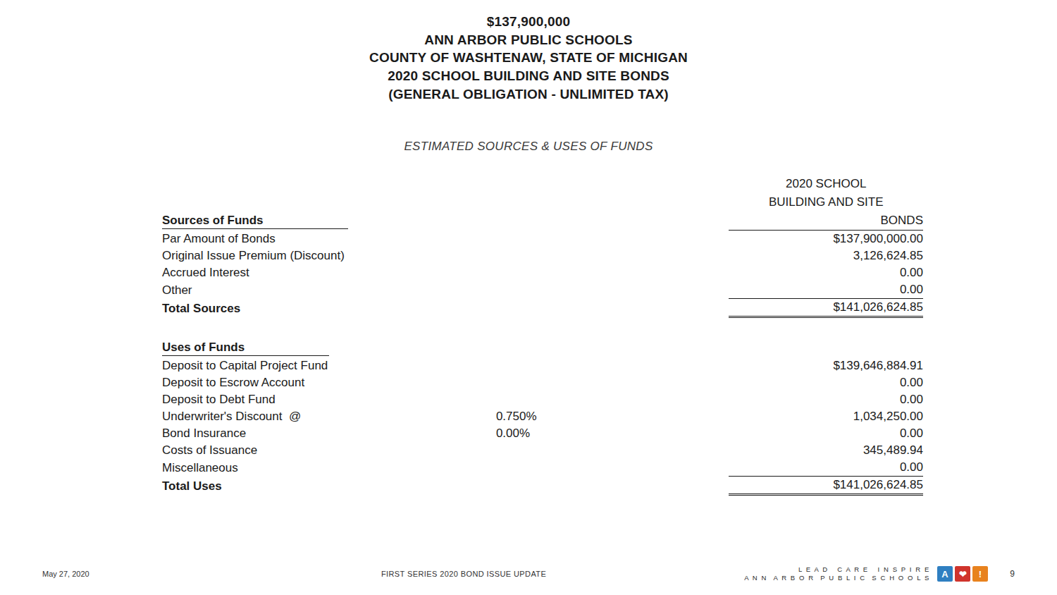$137,900,000
ANN ARBOR PUBLIC SCHOOLS
COUNTY OF WASHTENAW, STATE OF MICHIGAN
2020 SCHOOL BUILDING AND SITE BONDS
(GENERAL OBLIGATION - UNLIMITED TAX)
ESTIMATED SOURCES & USES OF FUNDS
| | | | 2020 SCHOOL |
| | | | BUILDING AND SITE |
| Sources of Funds | | | BONDS |
| Par Amount of Bonds | | | $137,900,000.00 |
| Original Issue Premium (Discount) | | | 3,126,624.85 |
| Accrued Interest | | | 0.00 |
| Other | | | 0.00 |
| Total Sources | | | $141,026,624.85 |
| Uses of Funds | | | |
| Deposit to Capital Project Fund | | | $139,646,884.91 |
| Deposit to Escrow Account | | | 0.00 |
| Deposit to Debt Fund | | | 0.00 |
| Underwriter's Discount @ | 0.750% | | 1,034,250.00 |
| Bond Insurance | 0.00% | | 0.00 |
| Costs of Issuance | | | 345,489.94 |
| Miscellaneous | | | 0.00 |
| Total Uses | | | $141,026,624.85 |
May 27, 2020
FIRST SERIES 2020 BOND ISSUE UPDATE
L E A D C A R E I N S P I R E
A N N A R B O R P U B L I C S C H O O L S
A ❤ !
9